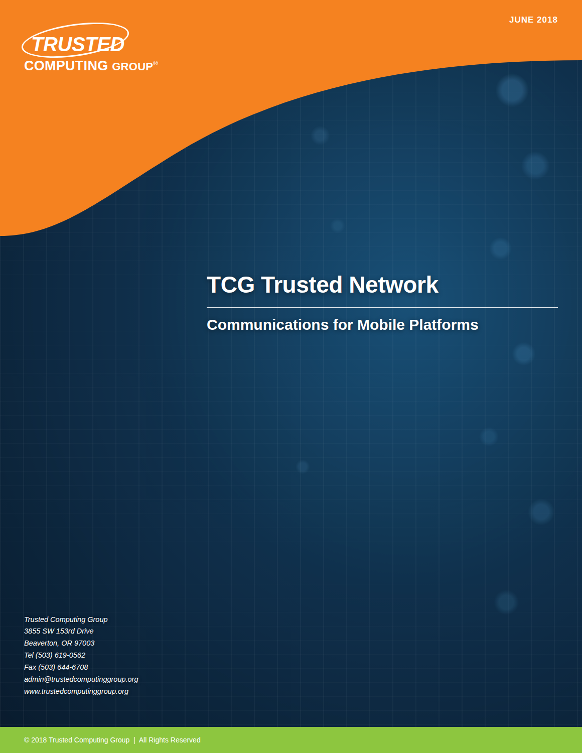JUNE 2018
Trusted
Computing Group®
TCG Trusted Network
Communications for Mobile Platforms
Trusted Computing Group
3855 SW 153rd Drive
Beaverton, OR 97003
Tel (503) 619-0562
Fax (503) 644-6708
admin@trustedcomputinggroup.org
www.trustedcomputinggroup.org
© 2018 Trusted Computing Group | All Rights Reserved